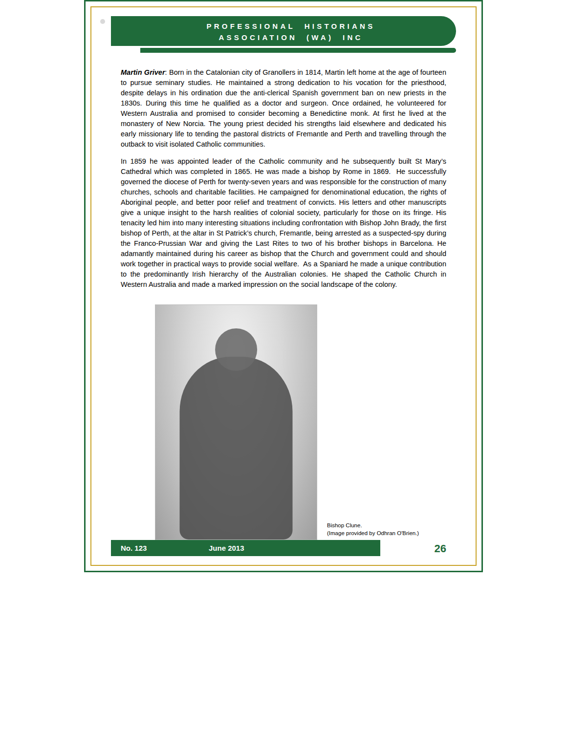PROFESSIONAL HISTORIANS
ASSOCIATION (WA) INC
Martin Griver: Born in the Catalonian city of Granollers in 1814, Martin left home at the age of fourteen to pursue seminary studies. He maintained a strong dedication to his vocation for the priesthood, despite delays in his ordination due the anti-clerical Spanish government ban on new priests in the 1830s. During this time he qualified as a doctor and surgeon. Once ordained, he volunteered for Western Australia and promised to consider becoming a Benedictine monk. At first he lived at the monastery of New Norcia. The young priest decided his strengths laid elsewhere and dedicated his early missionary life to tending the pastoral districts of Fremantle and Perth and travelling through the outback to visit isolated Catholic communities.
In 1859 he was appointed leader of the Catholic community and he subsequently built St Mary’s Cathedral which was completed in 1865. He was made a bishop by Rome in 1869. He successfully governed the diocese of Perth for twenty-seven years and was responsible for the construction of many churches, schools and charitable facilities. He campaigned for denominational education, the rights of Aboriginal people, and better poor relief and treatment of convicts. His letters and other manuscripts give a unique insight to the harsh realities of colonial society, particularly for those on its fringe. His tenacity led him into many interesting situations including confrontation with Bishop John Brady, the first bishop of Perth, at the altar in St Patrick’s church, Fremantle, being arrested as a suspected-spy during the Franco-Prussian War and giving the Last Rites to two of his brother bishops in Barcelona. He adamantly maintained during his career as bishop that the Church and government could and should work together in practical ways to provide social welfare. As a Spaniard he made a unique contribution to the predominantly Irish hierarchy of the Australian colonies. He shaped the Catholic Church in Western Australia and made a marked impression on the social landscape of the colony.
Bishop Clune.
(Image provided by Odhran O'Brien.)
No. 123 June 2013
26